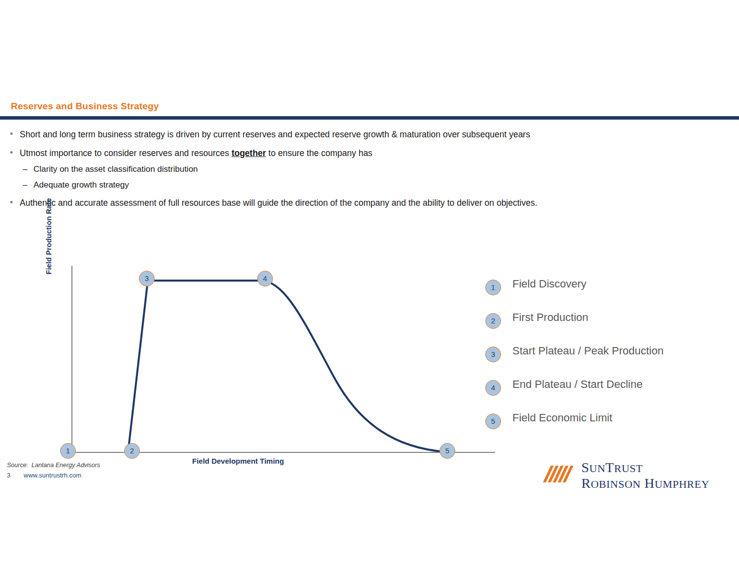Reserves and Business Strategy
Short and long term business strategy is driven by current reserves and expected reserve growth & maturation over subsequent years
Utmost importance to consider reserves and resources together to ensure the company has
Clarity on the asset classification distribution
Adequate growth strategy
Authentic and accurate assessment of full resources base will guide the direction of the company and the ability to deliver on objectives.
Field Production Rate
Field Development Timing
1
2
3
4
5
1
Field Discovery
2
First Production
3
Start Plateau / Peak Production
4
End Plateau / Start Decline
5
Field Economic Limit
Source: Lantana Energy Advisors
3
www.suntrustrh.com
SUNTRUST
ROBINSON HUMPHREY